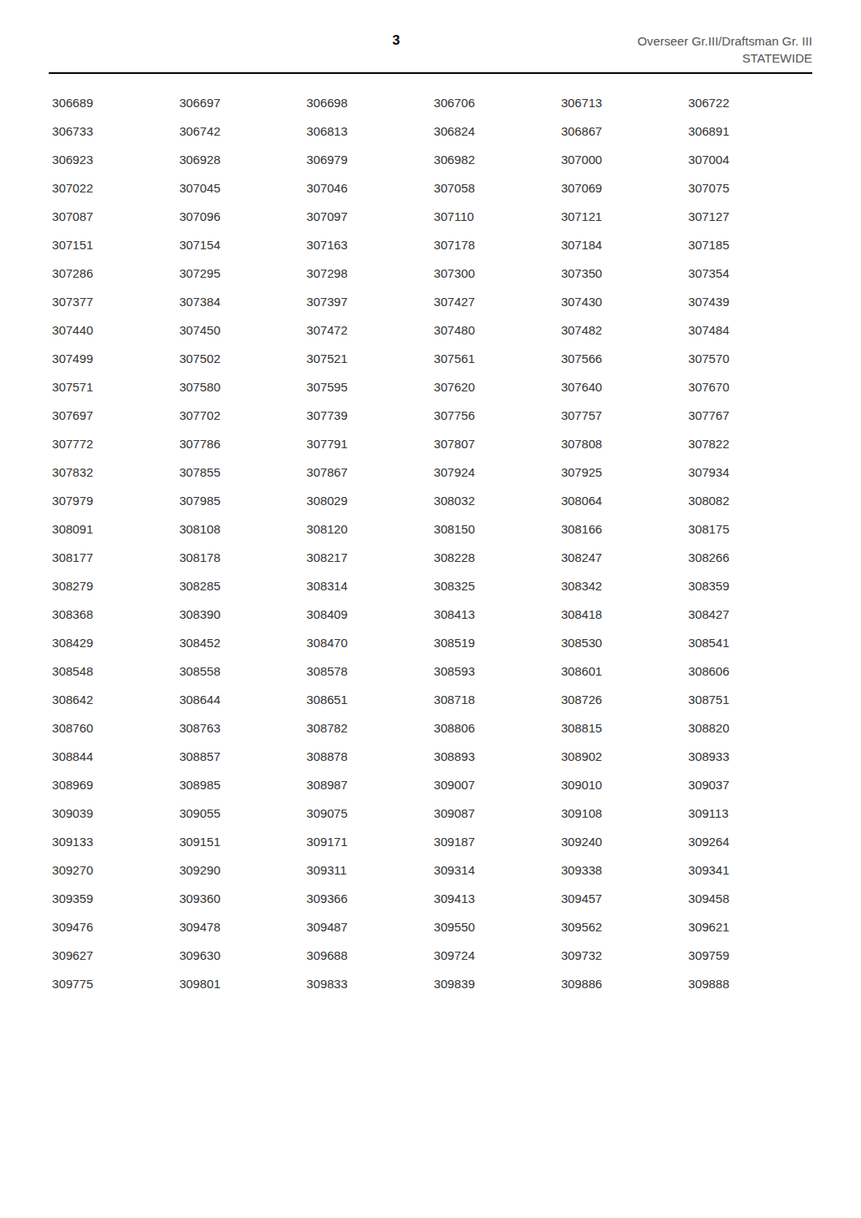3
Overseer Gr.III/Draftsman Gr. III
STATEWIDE
| 306689 | 306697 | 306698 | 306706 | 306713 | 306722 |
| 306733 | 306742 | 306813 | 306824 | 306867 | 306891 |
| 306923 | 306928 | 306979 | 306982 | 307000 | 307004 |
| 307022 | 307045 | 307046 | 307058 | 307069 | 307075 |
| 307087 | 307096 | 307097 | 307110 | 307121 | 307127 |
| 307151 | 307154 | 307163 | 307178 | 307184 | 307185 |
| 307286 | 307295 | 307298 | 307300 | 307350 | 307354 |
| 307377 | 307384 | 307397 | 307427 | 307430 | 307439 |
| 307440 | 307450 | 307472 | 307480 | 307482 | 307484 |
| 307499 | 307502 | 307521 | 307561 | 307566 | 307570 |
| 307571 | 307580 | 307595 | 307620 | 307640 | 307670 |
| 307697 | 307702 | 307739 | 307756 | 307757 | 307767 |
| 307772 | 307786 | 307791 | 307807 | 307808 | 307822 |
| 307832 | 307855 | 307867 | 307924 | 307925 | 307934 |
| 307979 | 307985 | 308029 | 308032 | 308064 | 308082 |
| 308091 | 308108 | 308120 | 308150 | 308166 | 308175 |
| 308177 | 308178 | 308217 | 308228 | 308247 | 308266 |
| 308279 | 308285 | 308314 | 308325 | 308342 | 308359 |
| 308368 | 308390 | 308409 | 308413 | 308418 | 308427 |
| 308429 | 308452 | 308470 | 308519 | 308530 | 308541 |
| 308548 | 308558 | 308578 | 308593 | 308601 | 308606 |
| 308642 | 308644 | 308651 | 308718 | 308726 | 308751 |
| 308760 | 308763 | 308782 | 308806 | 308815 | 308820 |
| 308844 | 308857 | 308878 | 308893 | 308902 | 308933 |
| 308969 | 308985 | 308987 | 309007 | 309010 | 309037 |
| 309039 | 309055 | 309075 | 309087 | 309108 | 309113 |
| 309133 | 309151 | 309171 | 309187 | 309240 | 309264 |
| 309270 | 309290 | 309311 | 309314 | 309338 | 309341 |
| 309359 | 309360 | 309366 | 309413 | 309457 | 309458 |
| 309476 | 309478 | 309487 | 309550 | 309562 | 309621 |
| 309627 | 309630 | 309688 | 309724 | 309732 | 309759 |
| 309775 | 309801 | 309833 | 309839 | 309886 | 309888 |